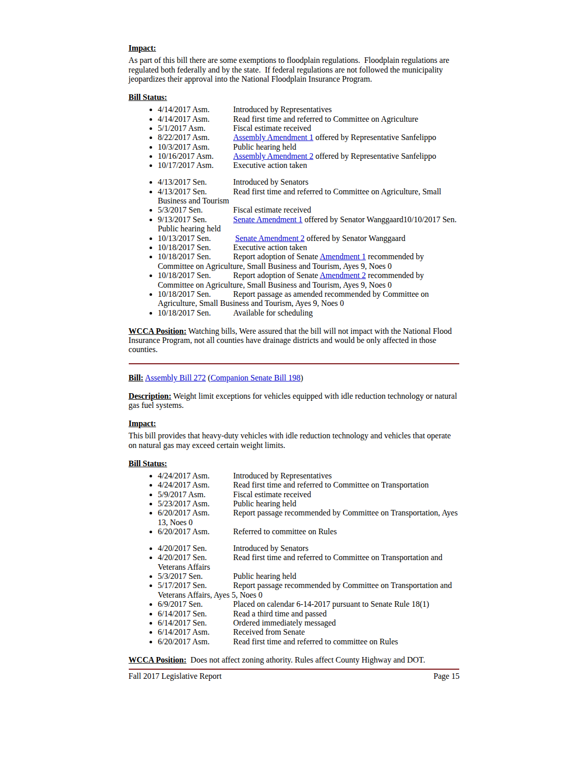Impact:
As part of this bill there are some exemptions to floodplain regulations. Floodplain regulations are regulated both federally and by the state. If federal regulations are not followed the municipality jeopardizes their approval into the National Floodplain Insurance Program.
Bill Status:
4/14/2017 Asm. Introduced by Representatives
4/14/2017 Asm. Read first time and referred to Committee on Agriculture
5/1/2017 Asm. Fiscal estimate received
8/22/2017 Asm. Assembly Amendment 1 offered by Representative Sanfelippo
10/3/2017 Asm. Public hearing held
10/16/2017 Asm. Assembly Amendment 2 offered by Representative Sanfelippo
10/17/2017 Asm. Executive action taken
4/13/2017 Sen. Introduced by Senators
4/13/2017 Sen. Read first time and referred to Committee on Agriculture, Small Business and Tourism
5/3/2017 Sen. Fiscal estimate received
9/13/2017 Sen. Senate Amendment 1 offered by Senator Wanggaard10/10/2017 Sen. Public hearing held
10/13/2017 Sen. Senate Amendment 2 offered by Senator Wanggaard
10/18/2017 Sen. Executive action taken
10/18/2017 Sen. Report adoption of Senate Amendment 1 recommended by Committee on Agriculture, Small Business and Tourism, Ayes 9, Noes 0
10/18/2017 Sen. Report adoption of Senate Amendment 2 recommended by Committee on Agriculture, Small Business and Tourism, Ayes 9, Noes 0
10/18/2017 Sen. Report passage as amended recommended by Committee on Agriculture, Small Business and Tourism, Ayes 9, Noes 0
10/18/2017 Sen. Available for scheduling
WCCA Position: Watching bills, Were assured that the bill will not impact with the National Flood Insurance Program, not all counties have drainage districts and would be only affected in those counties.
Bill: Assembly Bill 272 (Companion Senate Bill 198)
Description: Weight limit exceptions for vehicles equipped with idle reduction technology or natural gas fuel systems.
Impact:
This bill provides that heavy-duty vehicles with idle reduction technology and vehicles that operate on natural gas may exceed certain weight limits.
Bill Status:
4/24/2017 Asm. Introduced by Representatives
4/24/2017 Asm. Read first time and referred to Committee on Transportation
5/9/2017 Asm. Fiscal estimate received
5/23/2017 Asm. Public hearing held
6/20/2017 Asm. Report passage recommended by Committee on Transportation, Ayes 13, Noes 0
6/20/2017 Asm. Referred to committee on Rules
4/20/2017 Sen. Introduced by Senators
4/20/2017 Sen. Read first time and referred to Committee on Transportation and Veterans Affairs
5/3/2017 Sen. Public hearing held
5/17/2017 Sen. Report passage recommended by Committee on Transportation and Veterans Affairs, Ayes 5, Noes 0
6/9/2017 Sen. Placed on calendar 6-14-2017 pursuant to Senate Rule 18(1)
6/14/2017 Sen. Read a third time and passed
6/14/2017 Sen. Ordered immediately messaged
6/14/2017 Asm. Received from Senate
6/20/2017 Asm. Read first time and referred to committee on Rules
WCCA Position: Does not affect zoning athority. Rules affect County Highway and DOT.
Fall 2017 Legislative Report Page 15